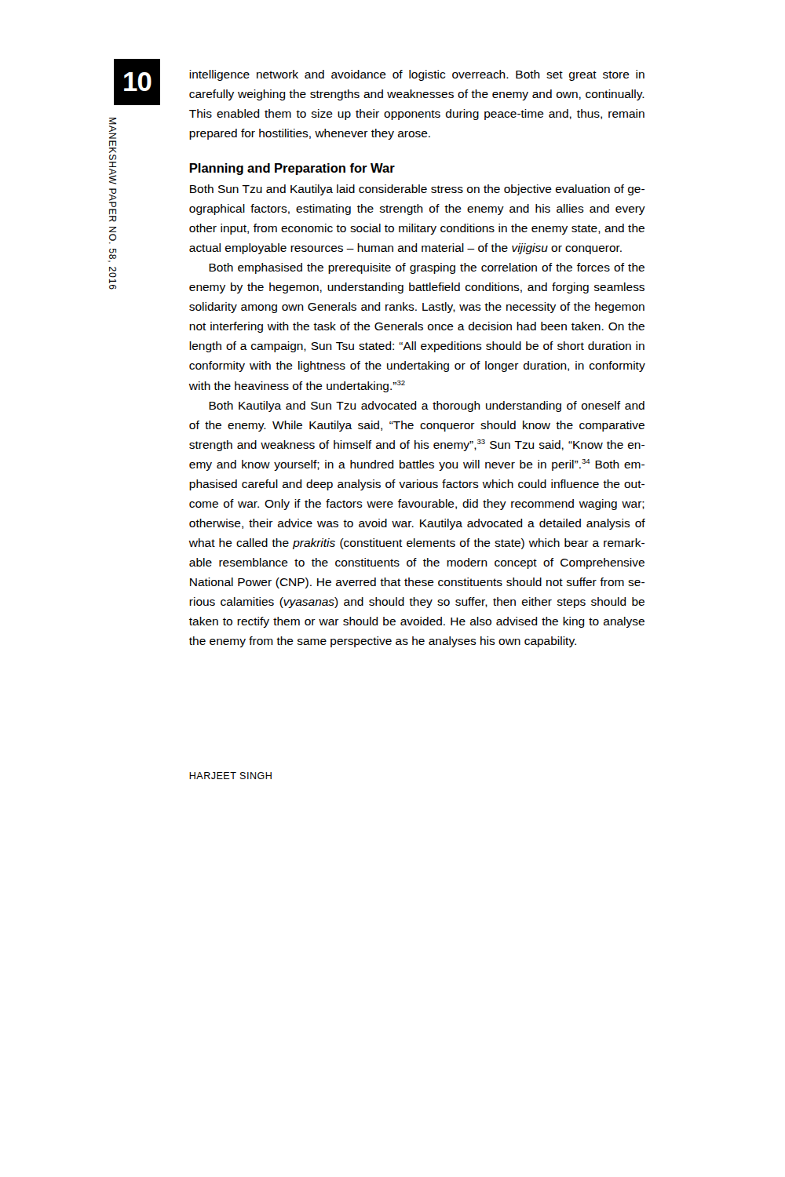10
MANEKSHAW PAPER NO. 58, 2016
intelligence network and avoidance of logistic overreach. Both set great store in carefully weighing the strengths and weaknesses of the enemy and own, continually. This enabled them to size up their opponents during peace-time and, thus, remain prepared for hostilities, whenever they arose.
Planning and Preparation for War
Both Sun Tzu and Kautilya laid considerable stress on the objective evaluation of geographical factors, estimating the strength of the enemy and his allies and every other input, from economic to social to military conditions in the enemy state, and the actual employable resources – human and material – of the vijigisu or conqueror.
Both emphasised the prerequisite of grasping the correlation of the forces of the enemy by the hegemon, understanding battlefield conditions, and forging seamless solidarity among own Generals and ranks. Lastly, was the necessity of the hegemon not interfering with the task of the Generals once a decision had been taken. On the length of a campaign, Sun Tsu stated: “All expeditions should be of short duration in conformity with the lightness of the undertaking or of longer duration, in conformity with the heaviness of the undertaking.”32
Both Kautilya and Sun Tzu advocated a thorough understanding of oneself and of the enemy. While Kautilya said, “The conqueror should know the comparative strength and weakness of himself and of his enemy”,33 Sun Tzu said, “Know the enemy and know yourself; in a hundred battles you will never be in peril”.34 Both emphasised careful and deep analysis of various factors which could influence the outcome of war. Only if the factors were favourable, did they recommend waging war; otherwise, their advice was to avoid war. Kautilya advocated a detailed analysis of what he called the prakritis (constituent elements of the state) which bear a remarkable resemblance to the constituents of the modern concept of Comprehensive National Power (CNP). He averred that these constituents should not suffer from serious calamities (vyasanas) and should they so suffer, then either steps should be taken to rectify them or war should be avoided. He also advised the king to analyse the enemy from the same perspective as he analyses his own capability.
HARJEET SINGH